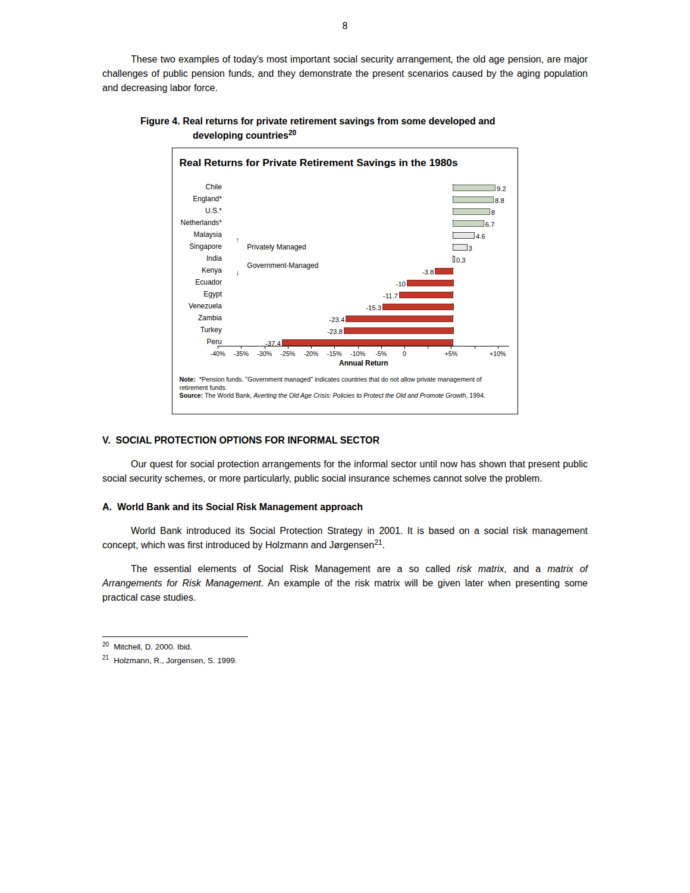8
These two examples of today's most important social security arrangement, the old age pension, are major challenges of public pension funds, and they demonstrate the present scenarios caused by the aging population and decreasing labor force.
Figure 4. Real returns for private retirement savings from some developed and developing countries20
Real Returns for Private Retirement Savings in the 1980s
| Chile | 9.2 |
| England* | 8.8 |
| U.S.* | 8 |
| Netherlands* | 6.7 |
| Malaysia | 4.6 |
| Singapore | 3 |
| India | 0.3 |
| Kenya | -3.8 |
| Ecuador | -10 |
| Egypt | -11.7 |
| Venezuela | -15.3 |
| Zambia | -23.4 |
| Turkey | -23.8 |
| Peru | -37.4 |
| Netherlands* | ↑ Privately Managed Government-Managed ↓ |
| | -40% -35% -30% -25% -20% -15% -10% -5% 0 +5% +10% Annual Return |
Note: *Pension funds. "Government managed" indicates countries that do not allow private management of retirement funds.
Source: The World Bank, Averting the Old Age Crisis: Policies to Protect the Old and Promote Growth, 1994.
V. SOCIAL PROTECTION OPTIONS FOR INFORMAL SECTOR
Our quest for social protection arrangements for the informal sector until now has shown that present public social security schemes, or more particularly, public social insurance schemes cannot solve the problem.
A. World Bank and its Social Risk Management approach
World Bank introduced its Social Protection Strategy in 2001. It is based on a social risk management concept, which was first introduced by Holzmann and Jørgensen21.
The essential elements of Social Risk Management are a so called risk matrix, and a matrix of Arrangements for Risk Management. An example of the risk matrix will be given later when presenting some practical case studies.
20Mitchell, D. 2000. Ibid.
21Holzmann, R., Jorgensen, S. 1999.